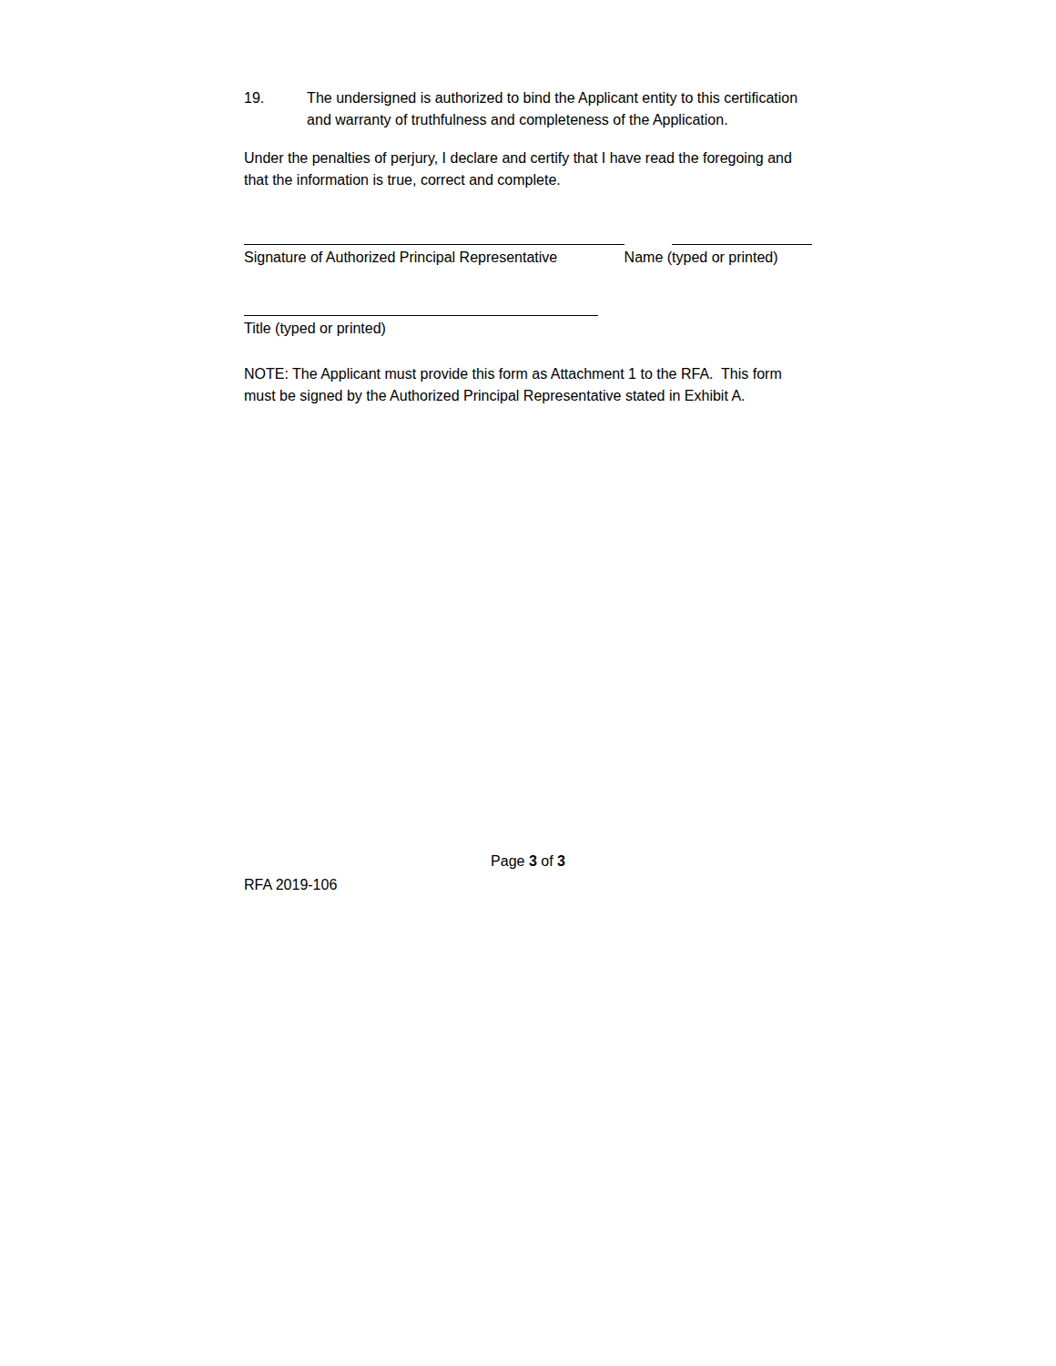19.
The undersigned is authorized to bind the Applicant entity to this certification and warranty of truthfulness and completeness of the Application.
Under the penalties of perjury, I declare and certify that I have read the foregoing and that the information is true, correct and complete.
Signature of Authorized Principal Representative
Name (typed or printed)
Title (typed or printed)
NOTE: The Applicant must provide this form as Attachment 1 to the RFA. This form must be signed by the Authorized Principal Representative stated in Exhibit A.
Page 3 of 3
RFA 2019-106